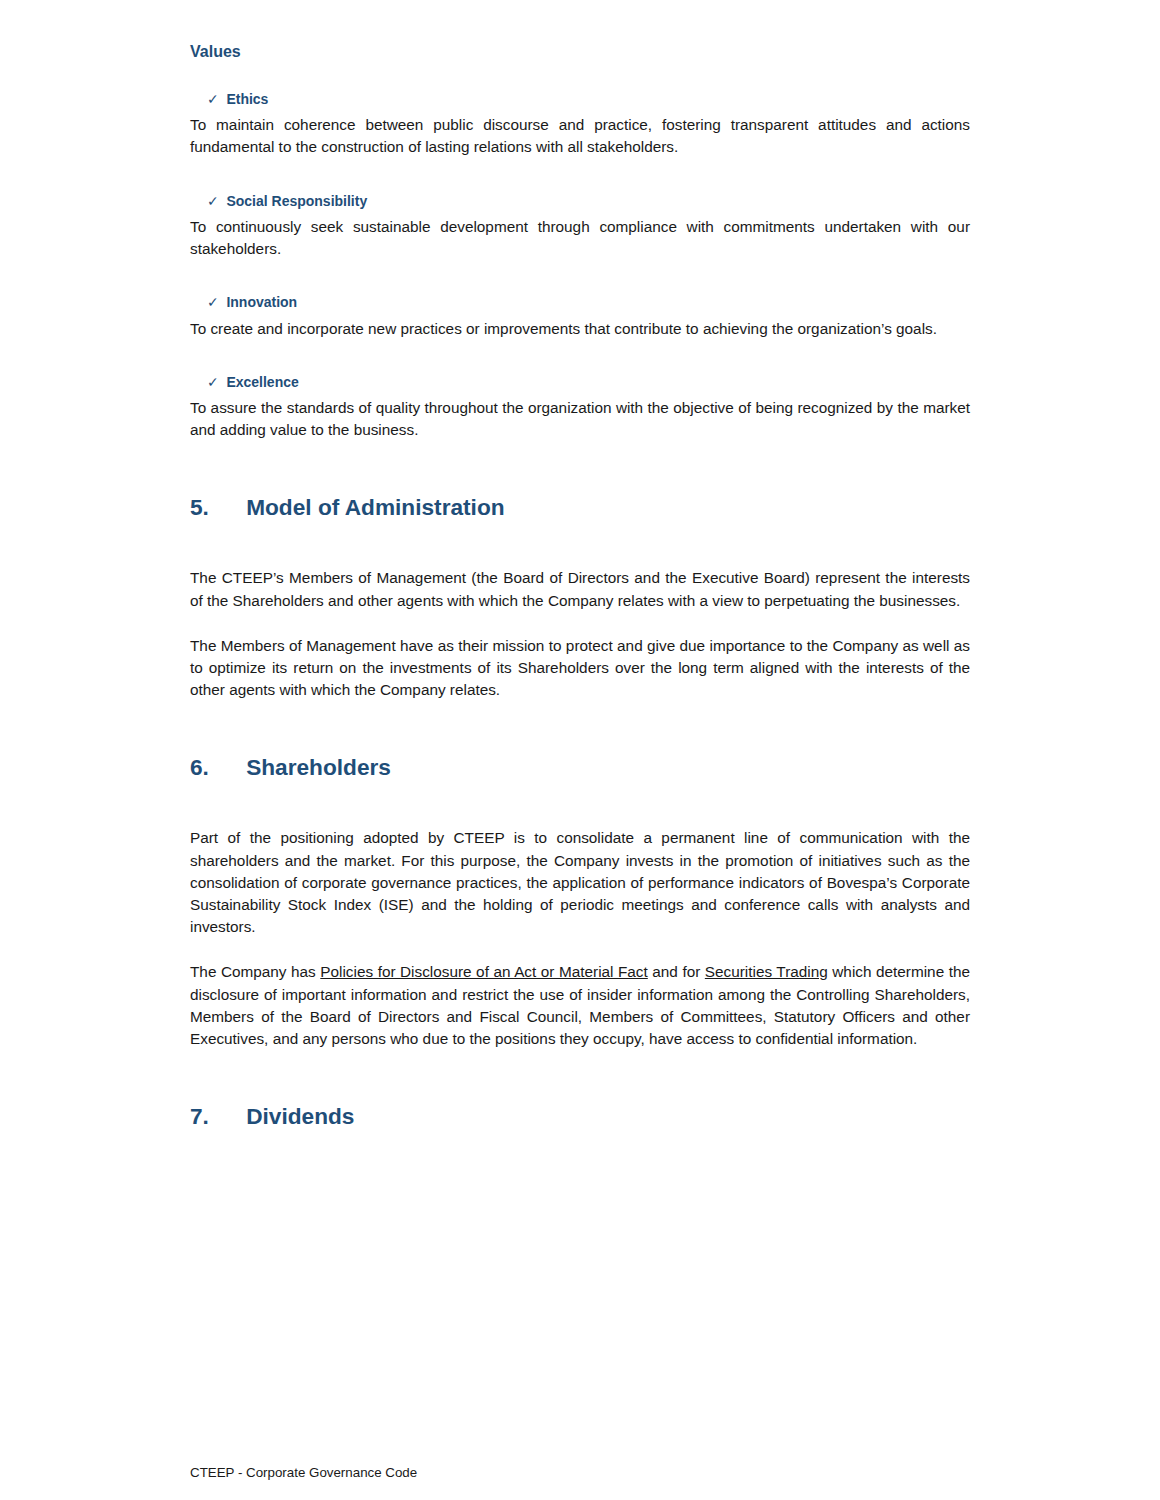Values
Ethics
To maintain coherence between public discourse and practice, fostering transparent attitudes and actions fundamental to the construction of lasting relations with all stakeholders.
Social Responsibility
To continuously seek sustainable development through compliance with commitments undertaken with our stakeholders.
Innovation
To create and incorporate new practices or improvements that contribute to achieving the organization’s goals.
Excellence
To assure the standards of quality throughout the organization with the objective of being recognized by the market and adding value to the business.
5. Model of Administration
The CTEEP’s Members of Management (the Board of Directors and the Executive Board) represent the interests of the Shareholders and other agents with which the Company relates with a view to perpetuating the businesses.
The Members of Management have as their mission to protect and give due importance to the Company as well as to optimize its return on the investments of its Shareholders over the long term aligned with the interests of the other agents with which the Company relates.
6. Shareholders
Part of the positioning adopted by CTEEP is to consolidate a permanent line of communication with the shareholders and the market. For this purpose, the Company invests in the promotion of initiatives such as the consolidation of corporate governance practices, the application of performance indicators of Bovespa’s Corporate Sustainability Stock Index (ISE) and the holding of periodic meetings and conference calls with analysts and investors.
The Company has Policies for Disclosure of an Act or Material Fact and for Securities Trading which determine the disclosure of important information and restrict the use of insider information among the Controlling Shareholders, Members of the Board of Directors and Fiscal Council, Members of Committees, Statutory Officers and other Executives, and any persons who due to the positions they occupy, have access to confidential information.
7. Dividends
CTEEP - Corporate Governance Code